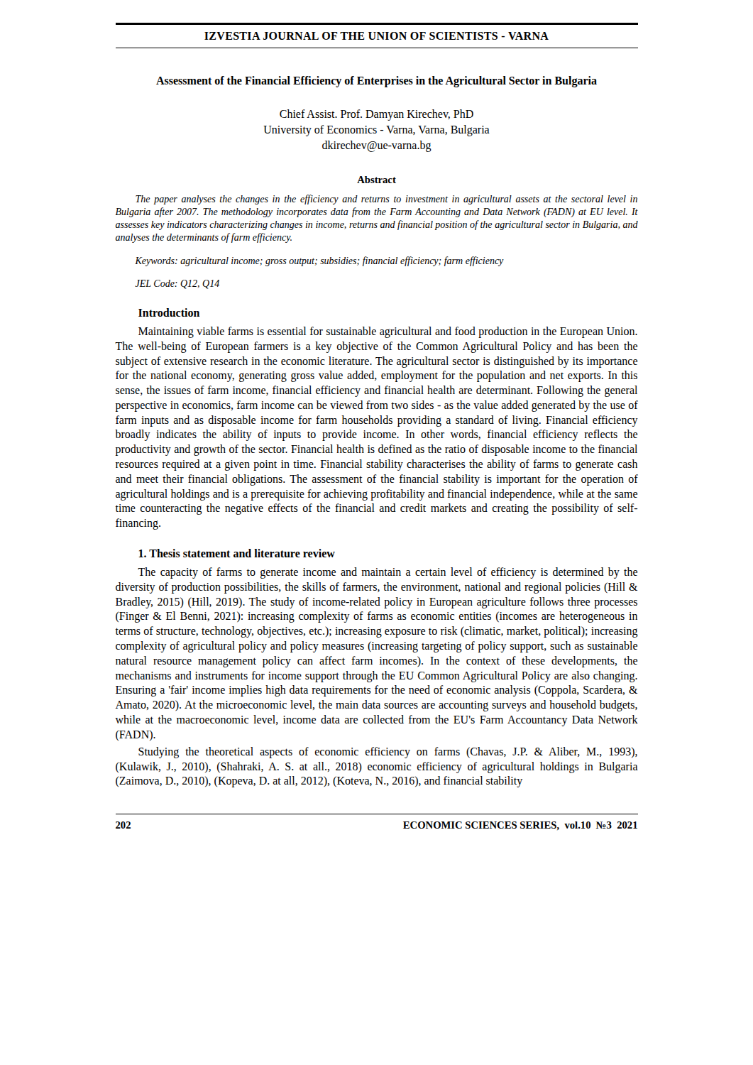IZVESTIA JOURNAL OF THE UNION OF SCIENTISTS - VARNA
Assessment of the Financial Efficiency of Enterprises in the Agricultural Sector in Bulgaria
Chief Assist. Prof. Damyan Kirechev, PhD University of Economics - Varna, Varna, Bulgaria dkirechev@ue-varna.bg
Abstract
The paper analyses the changes in the efficiency and returns to investment in agricultural assets at the sectoral level in Bulgaria after 2007. The methodology incorporates data from the Farm Accounting and Data Network (FADN) at EU level. It assesses key indicators characterizing changes in income, returns and financial position of the agricultural sector in Bulgaria, and analyses the determinants of farm efficiency.
Keywords: agricultural income; gross output; subsidies; financial efficiency; farm efficiency
JEL Code: Q12, Q14
Introduction
Maintaining viable farms is essential for sustainable agricultural and food production in the European Union. The well-being of European farmers is a key objective of the Common Agricultural Policy and has been the subject of extensive research in the economic literature. The agricultural sector is distinguished by its importance for the national economy, generating gross value added, employment for the population and net exports. In this sense, the issues of farm income, financial efficiency and financial health are determinant. Following the general perspective in economics, farm income can be viewed from two sides - as the value added generated by the use of farm inputs and as disposable income for farm households providing a standard of living. Financial efficiency broadly indicates the ability of inputs to provide income. In other words, financial efficiency reflects the productivity and growth of the sector. Financial health is defined as the ratio of disposable income to the financial resources required at a given point in time. Financial stability characterises the ability of farms to generate cash and meet their financial obligations. The assessment of the financial stability is important for the operation of agricultural holdings and is a prerequisite for achieving profitability and financial independence, while at the same time counteracting the negative effects of the financial and credit markets and creating the possibility of self-financing.
1. Thesis statement and literature review
The capacity of farms to generate income and maintain a certain level of efficiency is determined by the diversity of production possibilities, the skills of farmers, the environment, national and regional policies (Hill & Bradley, 2015) (Hill, 2019). The study of income-related policy in European agriculture follows three processes (Finger & El Benni, 2021): increasing complexity of farms as economic entities (incomes are heterogeneous in terms of structure, technology, objectives, etc.); increasing exposure to risk (climatic, market, political); increasing complexity of agricultural policy and policy measures (increasing targeting of policy support, such as sustainable natural resource management policy can affect farm incomes). In the context of these developments, the mechanisms and instruments for income support through the EU Common Agricultural Policy are also changing. Ensuring a 'fair' income implies high data requirements for the need of economic analysis (Coppola, Scardera, & Amato, 2020). At the microeconomic level, the main data sources are accounting surveys and household budgets, while at the macroeconomic level, income data are collected from the EU's Farm Accountancy Data Network (FADN).
Studying the theoretical aspects of economic efficiency on farms (Chavas, J.P. & Aliber, M., 1993), (Kulawik, J., 2010), (Shahraki, A. S. at all., 2018) economic efficiency of agricultural holdings in Bulgaria (Zaimova, D., 2010), (Kopeva, D. at all, 2012), (Koteva, N., 2016), and financial stability
202 ECONOMIC SCIENCES SERIES, vol.10 №3 2021